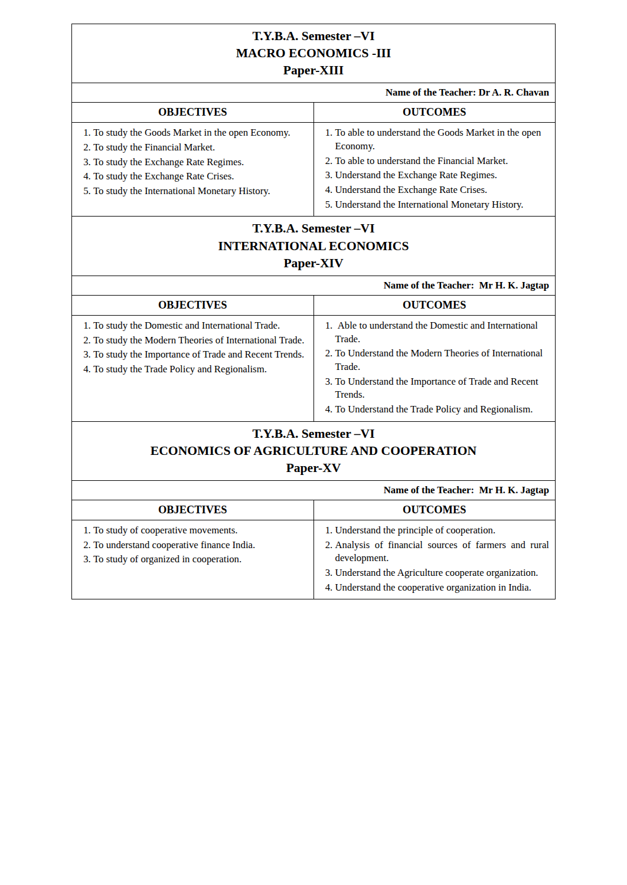| T.Y.B.A. Semester –VI MACRO ECONOMICS -III Paper-XIII |
| Name of the Teacher: Dr A. R. Chavan |
| OBJECTIVES | OUTCOMES |
| To study the Goods Market in the open Economy. To study the Financial Market. To study the Exchange Rate Regimes. To study the Exchange Rate Crises. To study the International Monetary History. | To able to understand the Goods Market in the open Economy. To able to understand the Financial Market. Understand the Exchange Rate Regimes. Understand the Exchange Rate Crises. Understand the International Monetary History. |
| T.Y.B.A. Semester –VI INTERNATIONAL ECONOMICS Paper-XIV |
| Name of the Teacher: Mr H. K. Jagtap |
| OBJECTIVES | OUTCOMES |
| To study the Domestic and International Trade. To study the Modern Theories of International Trade. To study the Importance of Trade and Recent Trends. To study the Trade Policy and Regionalism. | Able to understand the Domestic and International Trade. To Understand the Modern Theories of International Trade. To Understand the Importance of Trade and Recent Trends. To Understand the Trade Policy and Regionalism. |
| T.Y.B.A. Semester –VI ECONOMICS OF AGRICULTURE AND COOPERATION Paper-XV |
| Name of the Teacher: Mr H. K. Jagtap |
| OBJECTIVES | OUTCOMES |
| To study of cooperative movements. To understand cooperative finance India. To study of organized in cooperation. | Understand the principle of cooperation. Analysis of financial sources of farmers and rural development. Understand the Agriculture cooperate organization. Understand the cooperative organization in India. |